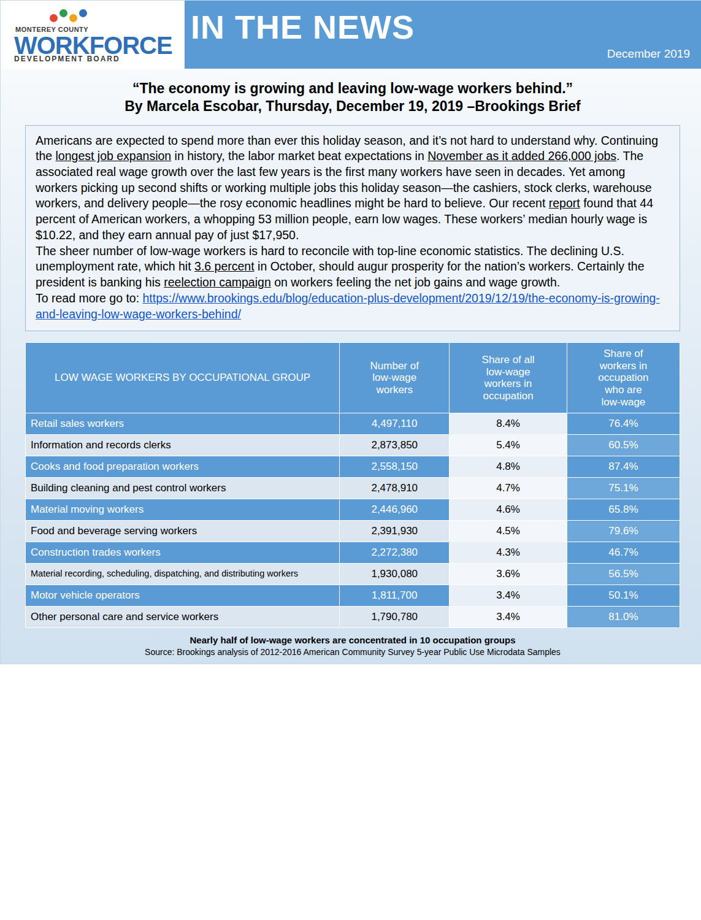MONTEREY COUNTY
WORKFORCE
DEVELOPMENT BOARD
IN THE NEWS
December 2019
“The economy is growing and leaving low-wage workers behind.”
By Marcela Escobar, Thursday, December 19, 2019 –Brookings Brief
Americans are expected to spend more than ever this holiday season, and it’s not hard to understand why. Continuing the longest job expansion in history, the labor market beat expectations in November as it added 266,000 jobs. The associated real wage growth over the last few years is the first many workers have seen in decades. Yet among workers picking up second shifts or working multiple jobs this holiday season—the cashiers, stock clerks, warehouse workers, and delivery people—the rosy economic headlines might be hard to believe. Our recent report found that 44 percent of American workers, a whopping 53 million people, earn low wages. These workers’ median hourly wage is $10.22, and they earn annual pay of just $17,950.
The sheer number of low-wage workers is hard to reconcile with top-line economic statistics. The declining U.S. unemployment rate, which hit 3.6 percent in October, should augur prosperity for the nation’s workers. Certainly the president is banking his reelection campaign on workers feeling the net job gains and wage growth.
To read more go to: https://www.brookings.edu/blog/education-plus-development/2019/12/19/the-economy-is-growing-and-leaving-low-wage-workers-behind/
| LOW WAGE WORKERS BY OCCUPATIONAL GROUP | Number of low-wage workers | Share of all low-wage workers in occupation | Share of workers in occupation who are low-wage |
| --- | --- | --- | --- |
| Retail sales workers | 4,497,110 | 8.4% | 76.4% |
| Information and records clerks | 2,873,850 | 5.4% | 60.5% |
| Cooks and food preparation workers | 2,558,150 | 4.8% | 87.4% |
| Building cleaning and pest control workers | 2,478,910 | 4.7% | 75.1% |
| Material moving workers | 2,446,960 | 4.6% | 65.8% |
| Food and beverage serving workers | 2,391,930 | 4.5% | 79.6% |
| Construction trades workers | 2,272,380 | 4.3% | 46.7% |
| Material recording, scheduling, dispatching, and distributing workers | 1,930,080 | 3.6% | 56.5% |
| Motor vehicle operators | 1,811,700 | 3.4% | 50.1% |
| Other personal care and service workers | 1,790,780 | 3.4% | 81.0% |
Nearly half of low-wage workers are concentrated in 10 occupation groups
Source: Brookings analysis of 2012-2016 American Community Survey 5-year Public Use Microdata Samples